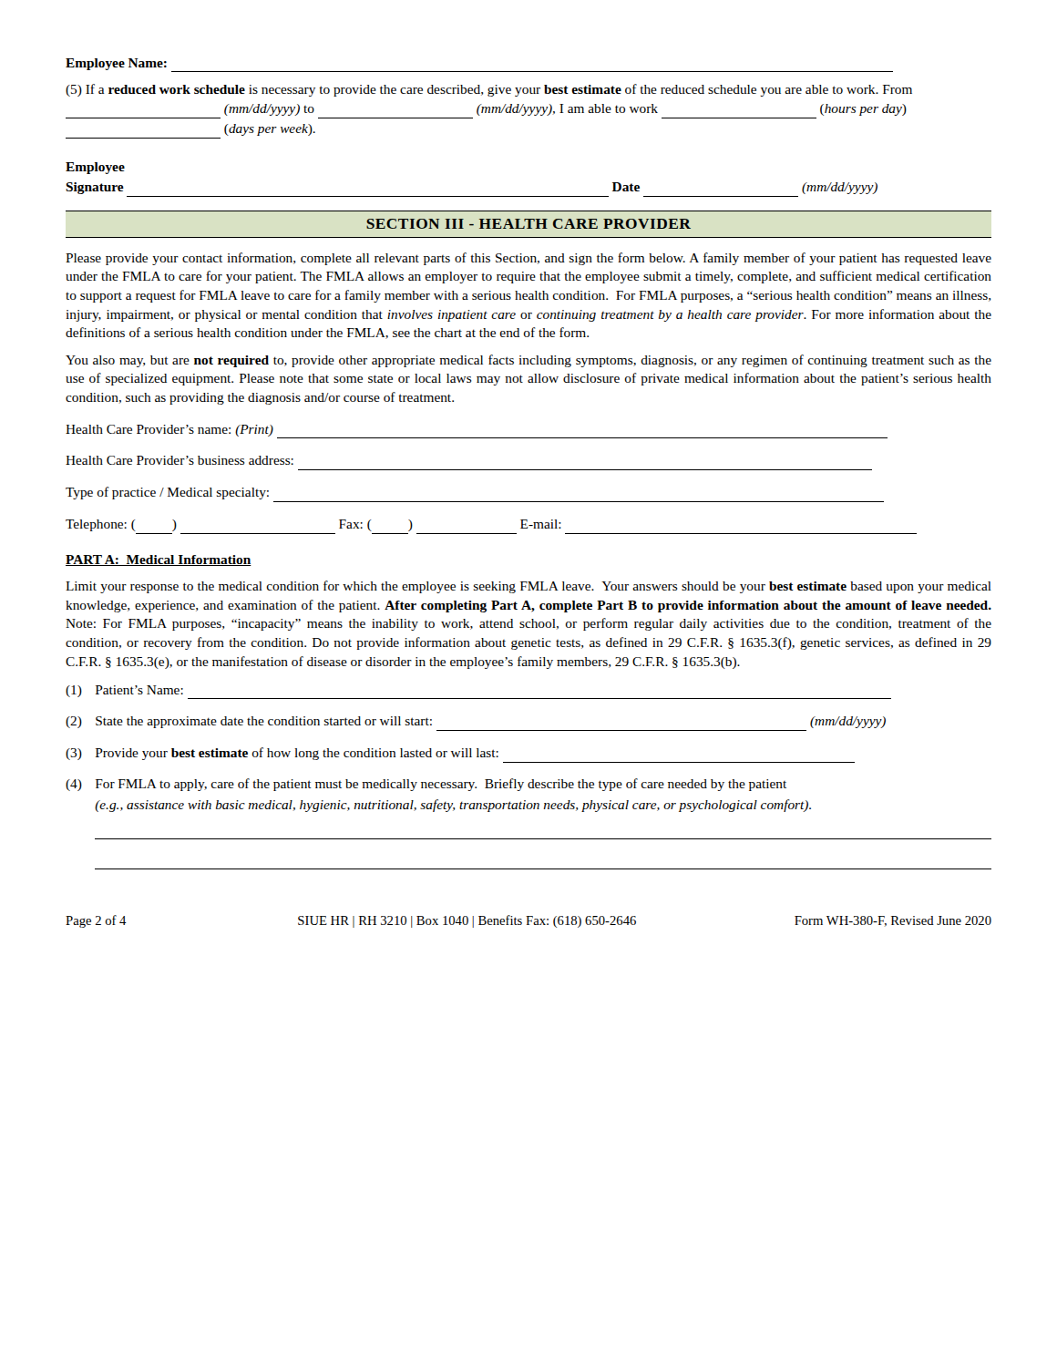Employee Name:
(5) If a reduced work schedule is necessary to provide the care described, give your best estimate of the reduced schedule you are able to work. From (mm/dd/yyyy) to (mm/dd/yyyy), I am able to work (hours per day) (days per week).
Employee
Signature Date (mm/dd/yyyy)
SECTION III - HEALTH CARE PROVIDER
Please provide your contact information, complete all relevant parts of this Section, and sign the form below. A family member of your patient has requested leave under the FMLA to care for your patient. The FMLA allows an employer to require that the employee submit a timely, complete, and sufficient medical certification to support a request for FMLA leave to care for a family member with a serious health condition. For FMLA purposes, a “serious health condition” means an illness, injury, impairment, or physical or mental condition that involves inpatient care or continuing treatment by a health care provider. For more information about the definitions of a serious health condition under the FMLA, see the chart at the end of the form.
You also may, but are not required to, provide other appropriate medical facts including symptoms, diagnosis, or any regimen of continuing treatment such as the use of specialized equipment. Please note that some state or local laws may not allow disclosure of private medical information about the patient’s serious health condition, such as providing the diagnosis and/or course of treatment.
Health Care Provider’s name: (Print)
Health Care Provider’s business address:
Type of practice / Medical specialty:
Telephone: ( ) Fax: ( ) E-mail:
PART A: Medical Information
Limit your response to the medical condition for which the employee is seeking FMLA leave. Your answers should be your best estimate based upon your medical knowledge, experience, and examination of the patient. After completing Part A, complete Part B to provide information about the amount of leave needed. Note: For FMLA purposes, “incapacity” means the inability to work, attend school, or perform regular daily activities due to the condition, treatment of the condition, or recovery from the condition. Do not provide information about genetic tests, as defined in 29 C.F.R. § 1635.3(f), genetic services, as defined in 29 C.F.R. § 1635.3(e), or the manifestation of disease or disorder in the employee’s family members, 29 C.F.R. § 1635.3(b).
(1) Patient’s Name:
(2) State the approximate date the condition started or will start: (mm/dd/yyyy)
(3) Provide your best estimate of how long the condition lasted or will last:
(4) For FMLA to apply, care of the patient must be medically necessary. Briefly describe the type of care needed by the patient (e.g., assistance with basic medical, hygienic, nutritional, safety, transportation needs, physical care, or psychological comfort).
Page 2 of 4
SIUE HR | RH 3210 | Box 1040 | Benefits Fax: (618) 650-2646
Form WH-380-F, Revised June 2020